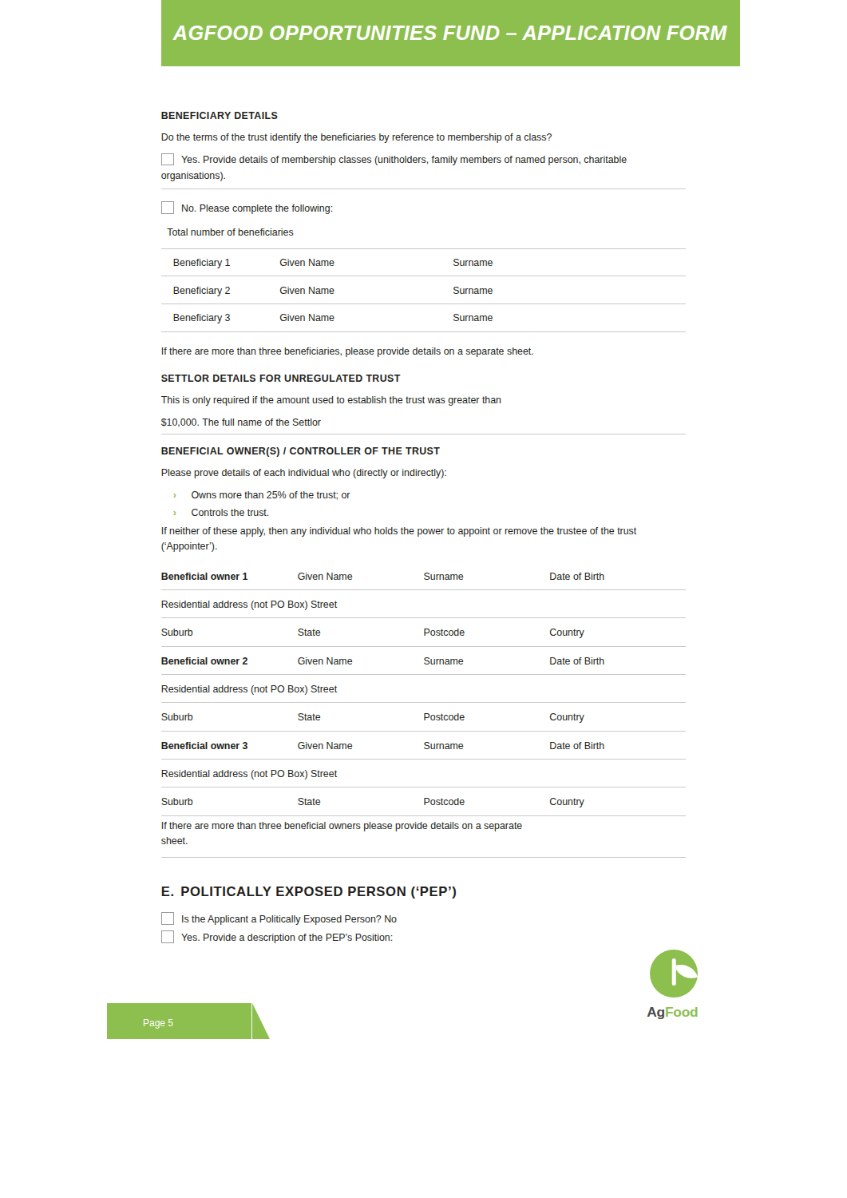AGFOOD OPPORTUNITIES FUND – APPLICATION FORM
Beneficiary Details
Do the terms of the trust identify the beneficiaries by reference to membership of a class?
Yes. Provide details of membership classes (unitholders, family members of named person, charitable organisations).
No. Please complete the following:
Total number of beneficiaries
| Beneficiary 1 | Given Name | Surname |
| Beneficiary 2 | Given Name | Surname |
| Beneficiary 3 | Given Name | Surname |
If there are more than three beneficiaries, please provide details on a separate sheet.
Settlor Details for Unregulated Trust
This is only required if the amount used to establish the trust was greater than
$10,000. The full name of the Settlor
Beneficial Owner(s) / Controller of the Trust
Please prove details of each individual who (directly or indirectly):
Owns more than 25% of the trust; or
Controls the trust.
If neither of these apply, then any individual who holds the power to appoint or remove the trustee of the trust (‘Appointer’).
| Beneficial owner 1 | Given Name | Surname | Date of Birth |
| Residential address (not PO Box) Street |
| Suburb | State | Postcode | Country |
| Beneficial owner 2 | Given Name | Surname | Date of Birth |
| Residential address (not PO Box) Street |
| Suburb | State | Postcode | Country |
| Beneficial owner 3 | Given Name | Surname | Date of Birth |
| Residential address (not PO Box) Street |
| Suburb | State | Postcode | Country |
If there are more than three beneficial owners please provide details on a separate
sheet.
E. POLITICALLY EXPOSED PERSON (‘PEP’)
Is the Applicant a Politically Exposed Person? No
Yes. Provide a description of the PEP’s Position:
Page 5
Ag Food